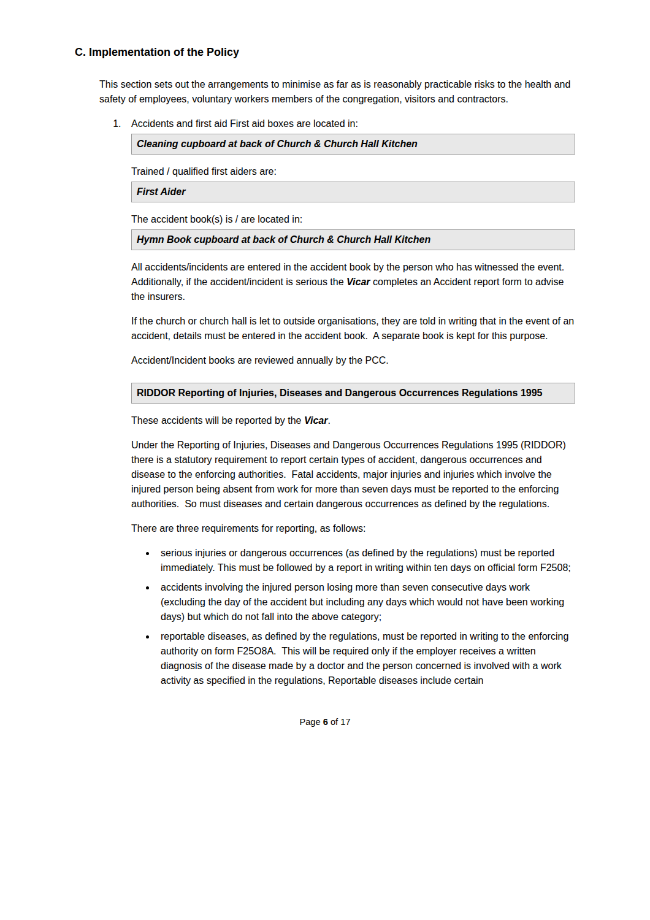C. Implementation of the Policy
This section sets out the arrangements to minimise as far as is reasonably practicable risks to the health and safety of employees, voluntary workers members of the congregation, visitors and contractors.
Accidents and first aid First aid boxes are located in:
Cleaning cupboard at back of Church & Church Hall Kitchen
Trained / qualified first aiders are:
First Aider
The accident book(s) is / are located in:
Hymn Book cupboard at back of Church & Church Hall Kitchen
All accidents/incidents are entered in the accident book by the person who has witnessed the event. Additionally, if the accident/incident is serious the Vicar completes an Accident report form to advise the insurers.
If the church or church hall is let to outside organisations, they are told in writing that in the event of an accident, details must be entered in the accident book. A separate book is kept for this purpose.
Accident/Incident books are reviewed annually by the PCC.
RIDDOR Reporting of Injuries, Diseases and Dangerous Occurrences Regulations 1995
These accidents will be reported by the Vicar.
Under the Reporting of Injuries, Diseases and Dangerous Occurrences Regulations 1995 (RIDDOR) there is a statutory requirement to report certain types of accident, dangerous occurrences and disease to the enforcing authorities. Fatal accidents, major injuries and injuries which involve the injured person being absent from work for more than seven days must be reported to the enforcing authorities. So must diseases and certain dangerous occurrences as defined by the regulations.
There are three requirements for reporting, as follows:
serious injuries or dangerous occurrences (as defined by the regulations) must be reported immediately. This must be followed by a report in writing within ten days on official form F2508;
accidents involving the injured person losing more than seven consecutive days work (excluding the day of the accident but including any days which would not have been working days) but which do not fall into the above category;
reportable diseases, as defined by the regulations, must be reported in writing to the enforcing authority on form F25O8A. This will be required only if the employer receives a written diagnosis of the disease made by a doctor and the person concerned is involved with a work activity as specified in the regulations, Reportable diseases include certain
Page 6 of 17